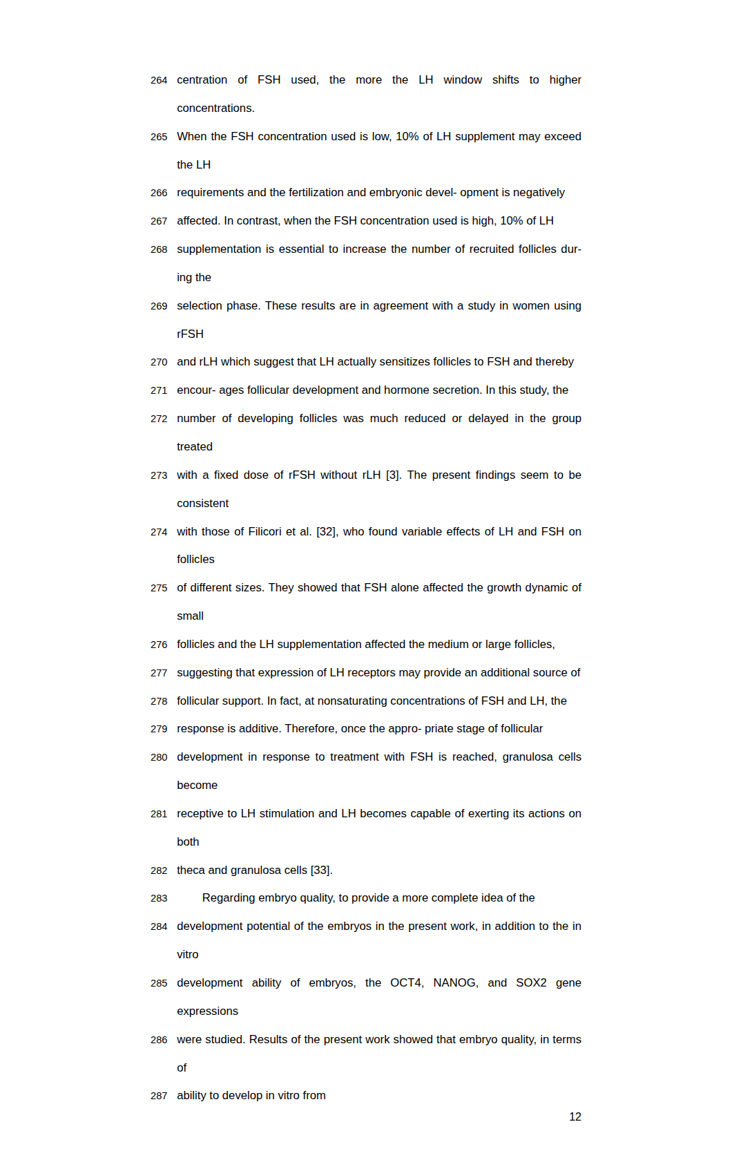264 centration of FSH used, the more the LH window shifts to higher concentrations.
265 When the FSH concentration used is low, 10% of LH supplement may exceed the LH
266 requirements and the fertilization and embryonic devel- opment is negatively
267 affected. In contrast, when the FSH concentration used is high, 10% of LH
268 supplementation is essential to increase the number of recruited follicles dur- ing the
269 selection phase. These results are in agreement with a study in women using rFSH
270 and rLH which suggest that LH actually sensitizes follicles to FSH and thereby
271 encour- ages follicular development and hormone secretion. In this study, the
272 number of developing follicles was much reduced or delayed in the group treated
273 with a fixed dose of rFSH without rLH [3]. The present findings seem to be consistent
274 with those of Filicori et al. [32], who found variable effects of LH and FSH on follicles
275 of different sizes. They showed that FSH alone affected the growth dynamic of small
276 follicles and the LH supplementation affected the medium or large follicles,
277 suggesting that expression of LH receptors may provide an additional source of
278 follicular support. In fact, at nonsaturating concentrations of FSH and LH, the
279 response is additive. Therefore, once the appro- priate stage of follicular
280 development in response to treatment with FSH is reached, granulosa cells become
281 receptive to LH stimulation and LH becomes capable of exerting its actions on both
282 theca and granulosa cells [33].
283 Regarding embryo quality, to provide a more complete idea of the
284 development potential of the embryos in the present work, in addition to the in vitro
285 development ability of embryos, the OCT4, NANOG, and SOX2 gene expressions
286 were studied. Results of the present work showed that embryo quality, in terms of
287 ability to develop in vitro from
12